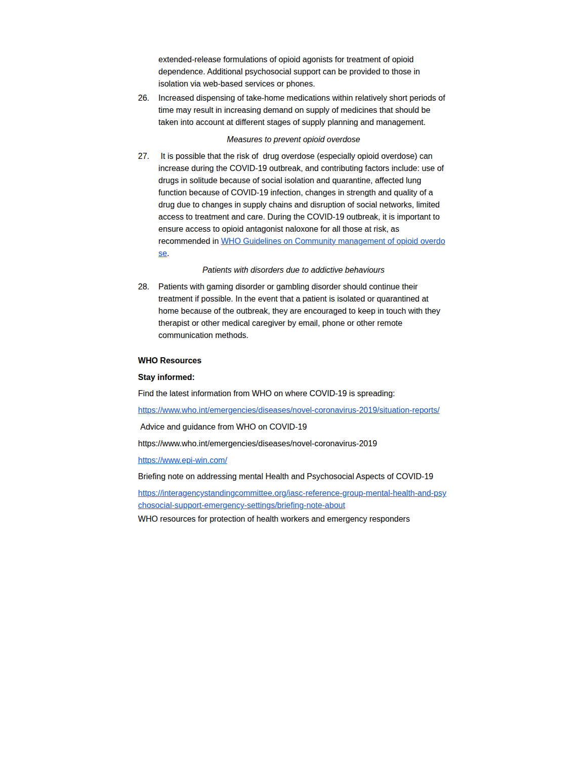extended-release formulations of opioid agonists for treatment of opioid dependence. Additional psychosocial support can be provided to those in isolation via web-based services or phones.
26. Increased dispensing of take-home medications within relatively short periods of time may result in increasing demand on supply of medicines that should be taken into account at different stages of supply planning and management.
Measures to prevent opioid overdose
27. It is possible that the risk of drug overdose (especially opioid overdose) can increase during the COVID-19 outbreak, and contributing factors include: use of drugs in solitude because of social isolation and quarantine, affected lung function because of COVID-19 infection, changes in strength and quality of a drug due to changes in supply chains and disruption of social networks, limited access to treatment and care. During the COVID-19 outbreak, it is important to ensure access to opioid antagonist naloxone for all those at risk, as recommended in WHO Guidelines on Community management of opioid overdose.
Patients with disorders due to addictive behaviours
28. Patients with gaming disorder or gambling disorder should continue their treatment if possible. In the event that a patient is isolated or quarantined at home because of the outbreak, they are encouraged to keep in touch with they therapist or other medical caregiver by email, phone or other remote communication methods.
WHO Resources
Stay informed:
Find the latest information from WHO on where COVID-19 is spreading:
https://www.who.int/emergencies/diseases/novel-coronavirus-2019/situation-reports/
Advice and guidance from WHO on COVID-19
https://www.who.int/emergencies/diseases/novel-coronavirus-2019
https://www.epi-win.com/
Briefing note on addressing mental Health and Psychosocial Aspects of COVID-19
https://interagencystandingcommittee.org/iasc-reference-group-mental-health-and-psychosocial-support-emergency-settings/briefing-note-about
WHO resources for protection of health workers and emergency responders